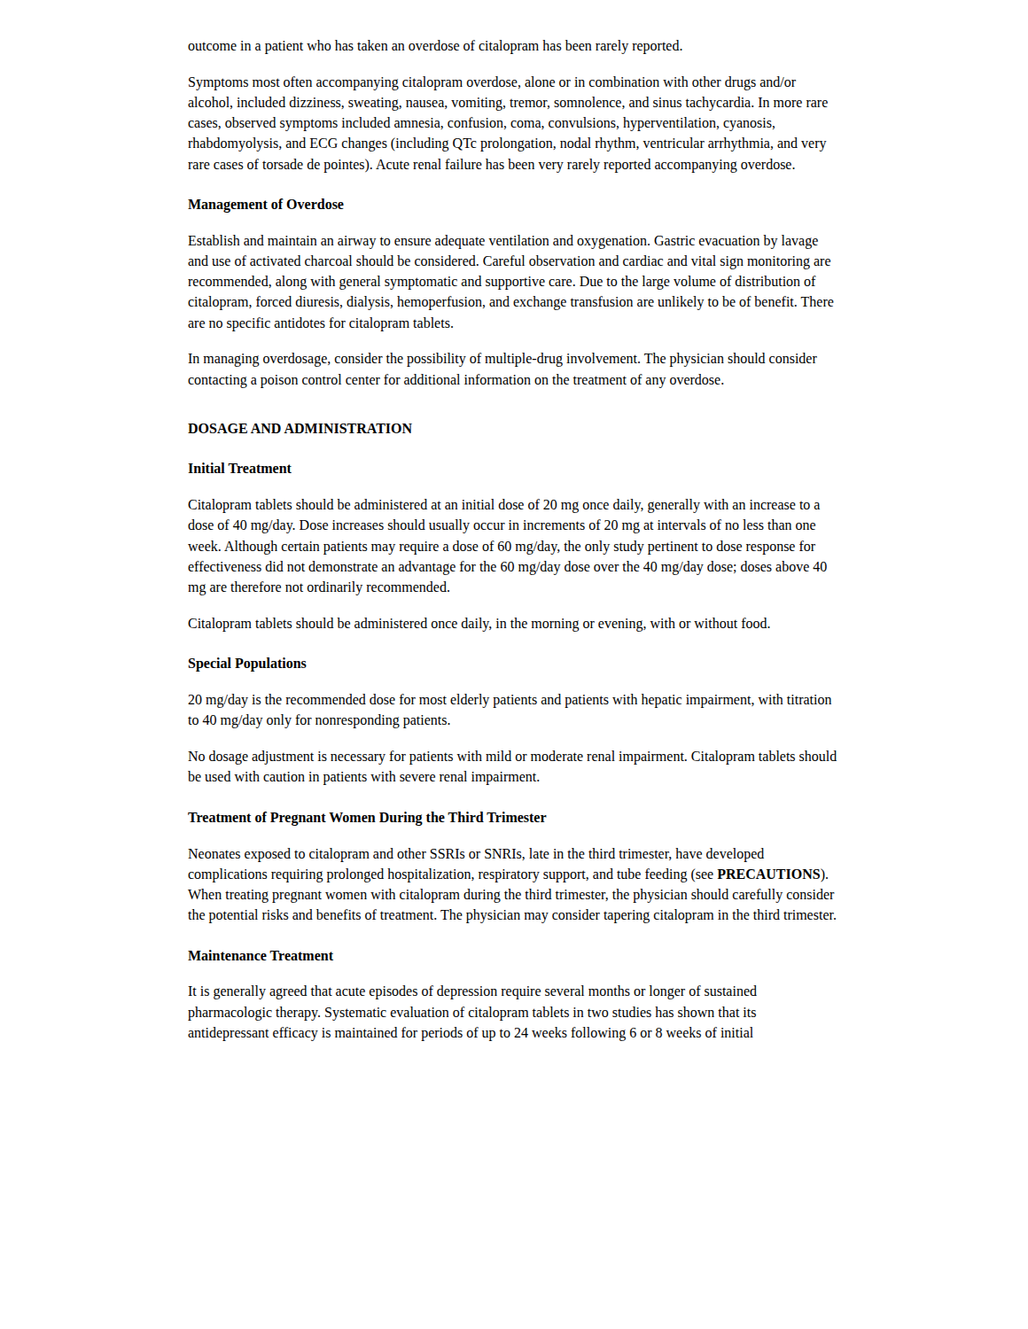outcome in a patient who has taken an overdose of citalopram has been rarely reported.
Symptoms most often accompanying citalopram overdose, alone or in combination with other drugs and/or alcohol, included dizziness, sweating, nausea, vomiting, tremor, somnolence, and sinus tachycardia. In more rare cases, observed symptoms included amnesia, confusion, coma, convulsions, hyperventilation, cyanosis, rhabdomyolysis, and ECG changes (including QTc prolongation, nodal rhythm, ventricular arrhythmia, and very rare cases of torsade de pointes). Acute renal failure has been very rarely reported accompanying overdose.
Management of Overdose
Establish and maintain an airway to ensure adequate ventilation and oxygenation. Gastric evacuation by lavage and use of activated charcoal should be considered. Careful observation and cardiac and vital sign monitoring are recommended, along with general symptomatic and supportive care. Due to the large volume of distribution of citalopram, forced diuresis, dialysis, hemoperfusion, and exchange transfusion are unlikely to be of benefit. There are no specific antidotes for citalopram tablets.
In managing overdosage, consider the possibility of multiple-drug involvement. The physician should consider contacting a poison control center for additional information on the treatment of any overdose.
DOSAGE AND ADMINISTRATION
Initial Treatment
Citalopram tablets should be administered at an initial dose of 20 mg once daily, generally with an increase to a dose of 40 mg/day. Dose increases should usually occur in increments of 20 mg at intervals of no less than one week. Although certain patients may require a dose of 60 mg/day, the only study pertinent to dose response for effectiveness did not demonstrate an advantage for the 60 mg/day dose over the 40 mg/day dose; doses above 40 mg are therefore not ordinarily recommended.
Citalopram tablets should be administered once daily, in the morning or evening, with or without food.
Special Populations
20 mg/day is the recommended dose for most elderly patients and patients with hepatic impairment, with titration to 40 mg/day only for nonresponding patients.
No dosage adjustment is necessary for patients with mild or moderate renal impairment. Citalopram tablets should be used with caution in patients with severe renal impairment.
Treatment of Pregnant Women During the Third Trimester
Neonates exposed to citalopram and other SSRIs or SNRIs, late in the third trimester, have developed complications requiring prolonged hospitalization, respiratory support, and tube feeding (see PRECAUTIONS). When treating pregnant women with citalopram during the third trimester, the physician should carefully consider the potential risks and benefits of treatment. The physician may consider tapering citalopram in the third trimester.
Maintenance Treatment
It is generally agreed that acute episodes of depression require several months or longer of sustained pharmacologic therapy. Systematic evaluation of citalopram tablets in two studies has shown that its antidepressant efficacy is maintained for periods of up to 24 weeks following 6 or 8 weeks of initial